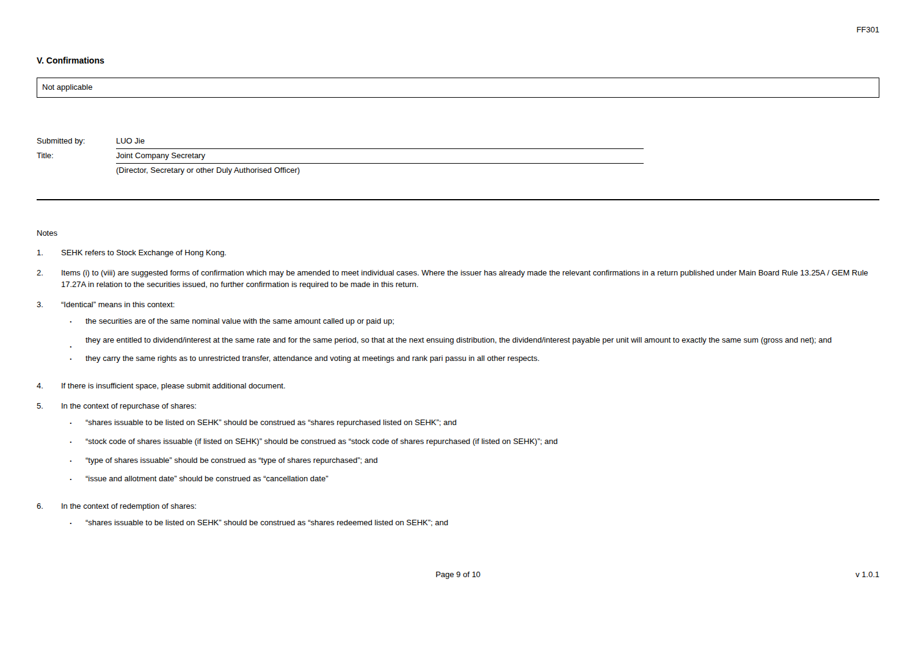FF301
V. Confirmations
Not applicable
| Submitted by: | LUO Jie |
| Title: | Joint Company Secretary |
| | (Director, Secretary or other Duly Authorised Officer) |
Notes
| 1. | SEHK refers to Stock Exchange of Hong Kong. |
| 2. | Items (i) to (viii) are suggested forms of confirmation which may be amended to meet individual cases. Where the issuer has already made the relevant confirmations in a return published under Main Board Rule 13.25A / GEM Rule 17.27A in relation to the securities issued, no further confirmation is required to be made in this return. |
| 3. | “Identical” means in this context: the securities are of the same nominal value with the same amount called up or paid up; they are entitled to dividend/interest at the same rate and for the same period, so that at the next ensuing distribution, the dividend/interest payable per unit will amount to exactly the same sum (gross and net); and they carry the same rights as to unrestricted transfer, attendance and voting at meetings and rank pari passu in all other respects. |
| 4. | If there is insufficient space, please submit additional document. |
| 5. | In the context of repurchase of shares: “shares issuable to be listed on SEHK” should be construed as “shares repurchased listed on SEHK”; and “stock code of shares issuable (if listed on SEHK)” should be construed as “stock code of shares repurchased (if listed on SEHK)”; and “type of shares issuable” should be construed as “type of shares repurchased”; and “issue and allotment date” should be construed as “cancellation date” |
| 6. | In the context of redemption of shares: “shares issuable to be listed on SEHK” should be construed as “shares redeemed listed on SEHK”; and |
Page 9 of 10
v 1.0.1